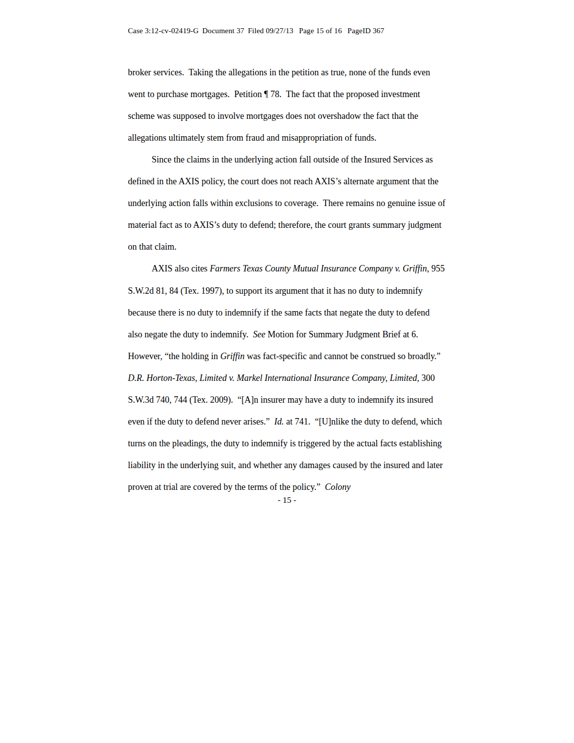Case 3:12-cv-02419-G Document 37 Filed 09/27/13 Page 15 of 16 PageID 367
broker services. Taking the allegations in the petition as true, none of the funds even went to purchase mortgages. Petition ¶ 78. The fact that the proposed investment scheme was supposed to involve mortgages does not overshadow the fact that the allegations ultimately stem from fraud and misappropriation of funds.
Since the claims in the underlying action fall outside of the Insured Services as defined in the AXIS policy, the court does not reach AXIS’s alternate argument that the underlying action falls within exclusions to coverage. There remains no genuine issue of material fact as to AXIS’s duty to defend; therefore, the court grants summary judgment on that claim.
AXIS also cites Farmers Texas County Mutual Insurance Company v. Griffin, 955 S.W.2d 81, 84 (Tex. 1997), to support its argument that it has no duty to indemnify because there is no duty to indemnify if the same facts that negate the duty to defend also negate the duty to indemnify. See Motion for Summary Judgment Brief at 6. However, “the holding in Griffin was fact-specific and cannot be construed so broadly.” D.R. Horton-Texas, Limited v. Markel International Insurance Company, Limited, 300 S.W.3d 740, 744 (Tex. 2009). “[A]n insurer may have a duty to indemnify its insured even if the duty to defend never arises.” Id. at 741. “[U]nlike the duty to defend, which turns on the pleadings, the duty to indemnify is triggered by the actual facts establishing liability in the underlying suit, and whether any damages caused by the insured and later proven at trial are covered by the terms of the policy.” Colony
- 15 -